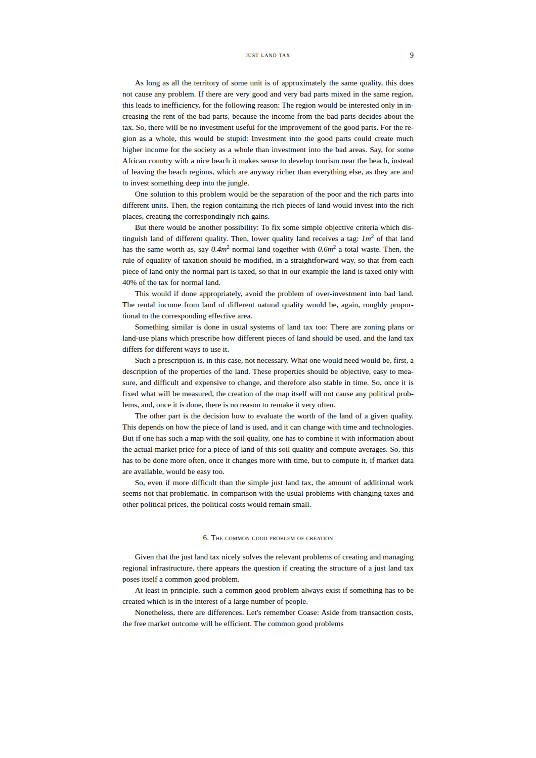just land tax 9
As long as all the territory of some unit is of approximately the same quality, this does not cause any problem. If there are very good and very bad parts mixed in the same region, this leads to inefficiency, for the following reason: The region would be interested only in increasing the rent of the bad parts, because the income from the bad parts decides about the tax. So, there will be no investment useful for the improvement of the good parts. For the region as a whole, this would be stupid: Investment into the good parts could create much higher income for the society as a whole than investment into the bad areas. Say, for some African country with a nice beach it makes sense to develop tourism near the beach, instead of leaving the beach regions, which are anyway richer than everything else, as they are and to invest something deep into the jungle.
One solution to this problem would be the separation of the poor and the rich parts into different units. Then, the region containing the rich pieces of land would invest into the rich places, creating the correspondingly rich gains.
But there would be another possibility: To fix some simple objective criteria which distinguish land of different quality. Then, lower quality land receives a tag: 1m2 of that land has the same worth as, say 0.4m2 normal land together with 0.6m2 a total waste. Then, the rule of equality of taxation should be modified, in a straightforward way, so that from each piece of land only the normal part is taxed, so that in our example the land is taxed only with 40% of the tax for normal land.
This would if done appropriately, avoid the problem of over-investment into bad land. The rental income from land of different natural quality would be, again, roughly proportional to the corresponding effective area.
Something similar is done in usual systems of land tax too: There are zoning plans or land-use plans which prescribe how different pieces of land should be used, and the land tax differs for different ways to use it.
Such a prescription is, in this case, not necessary. What one would need would be, first, a description of the properties of the land. These properties should be objective, easy to measure, and difficult and expensive to change, and therefore also stable in time. So, once it is fixed what will be measured, the creation of the map itself will not cause any political problems, and, once it is done, there is no reason to remake it very often.
The other part is the decision how to evaluate the worth of the land of a given quality. This depends on how the piece of land is used, and it can change with time and technologies. But if one has such a map with the soil quality, one has to combine it with information about the actual market price for a piece of land of this soil quality and compute averages. So, this has to be done more often, once it changes more with time, but to compute it, if market data are available, would be easy too.
So, even if more difficult than the simple just land tax, the amount of additional work seems not that problematic. In comparison with the usual problems with changing taxes and other political prices, the political costs would remain small.
6. The common good problem of creation
Given that the just land tax nicely solves the relevant problems of creating and managing regional infrastructure, there appears the question if creating the structure of a just land tax poses itself a common good problem.
At least in principle, such a common good problem always exist if something has to be created which is in the interest of a large number of people.
Nonetheless, there are differences. Let's remember Coase: Aside from transaction costs, the free market outcome will be efficient. The common good problems